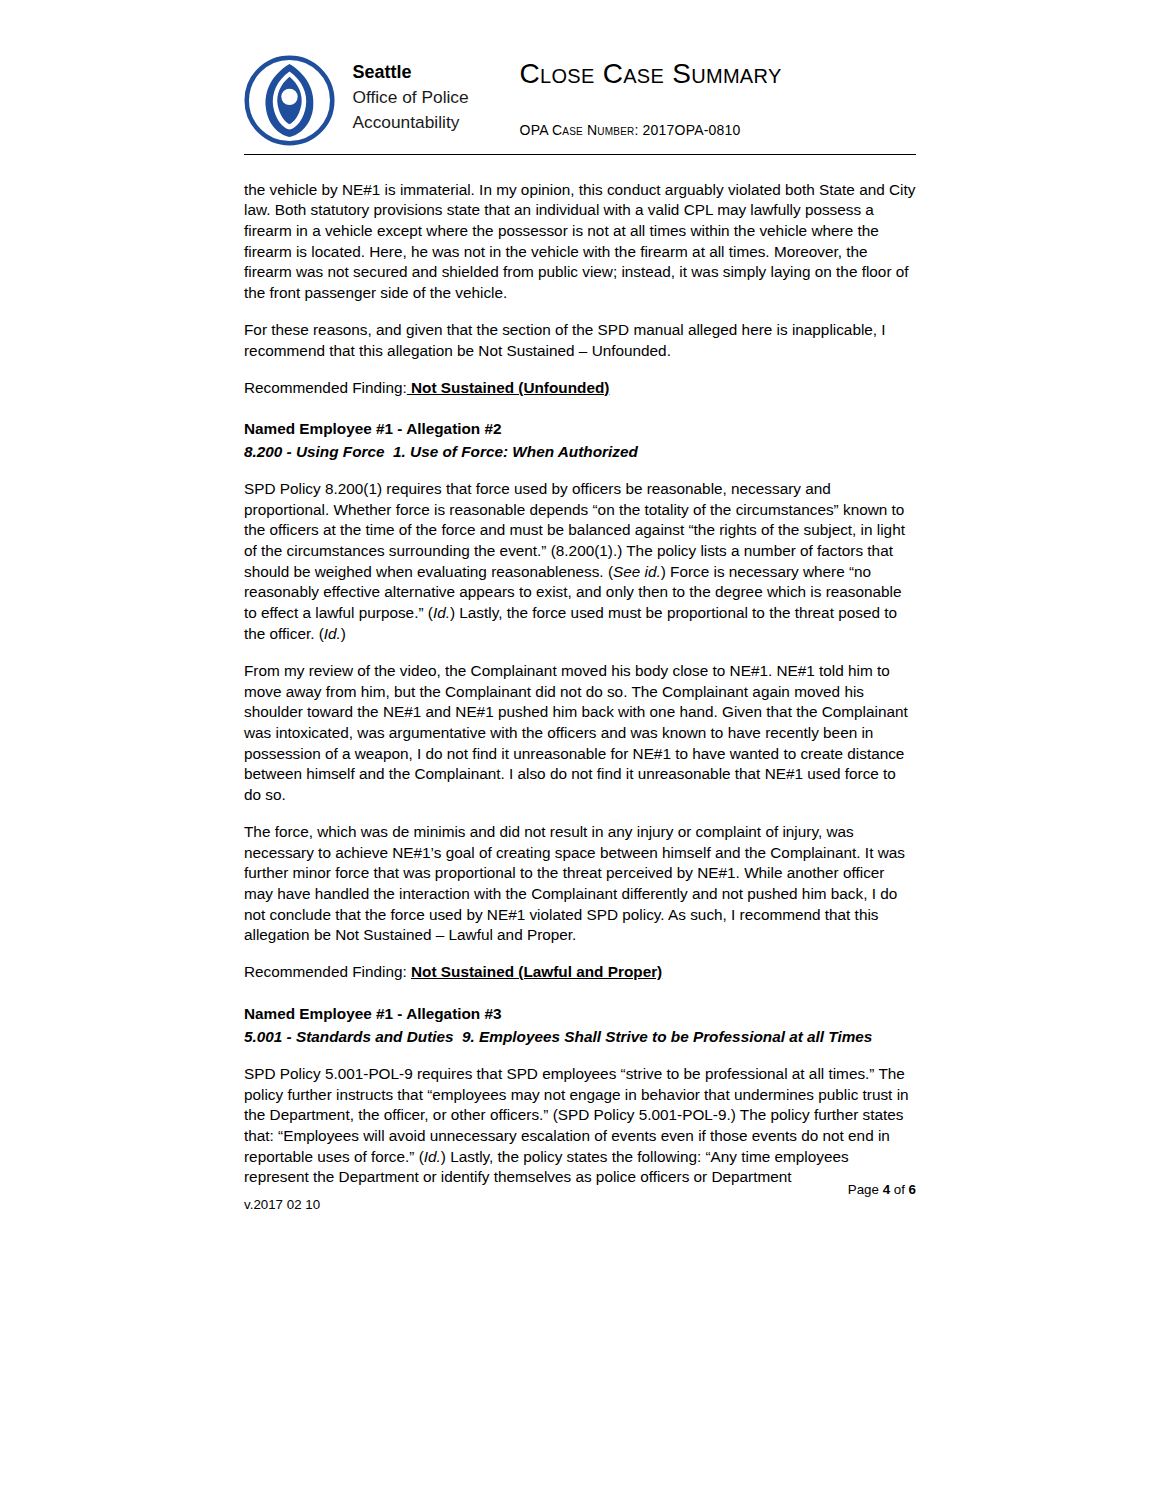Seattle
Office of Police
Accountability
Close Case Summary
OPA Case Number: 2017OPA-0810
the vehicle by NE#1 is immaterial. In my opinion, this conduct arguably violated both State and City law. Both statutory provisions state that an individual with a valid CPL may lawfully possess a firearm in a vehicle except where the possessor is not at all times within the vehicle where the firearm is located. Here, he was not in the vehicle with the firearm at all times. Moreover, the firearm was not secured and shielded from public view; instead, it was simply laying on the floor of the front passenger side of the vehicle.
For these reasons, and given that the section of the SPD manual alleged here is inapplicable, I recommend that this allegation be Not Sustained – Unfounded.
Recommended Finding: Not Sustained (Unfounded)
Named Employee #1 - Allegation #2
8.200 - Using Force 1. Use of Force: When Authorized
SPD Policy 8.200(1) requires that force used by officers be reasonable, necessary and proportional. Whether force is reasonable depends “on the totality of the circumstances” known to the officers at the time of the force and must be balanced against “the rights of the subject, in light of the circumstances surrounding the event.” (8.200(1).) The policy lists a number of factors that should be weighed when evaluating reasonableness. (See id.) Force is necessary where “no reasonably effective alternative appears to exist, and only then to the degree which is reasonable to effect a lawful purpose.” (Id.) Lastly, the force used must be proportional to the threat posed to the officer. (Id.)
From my review of the video, the Complainant moved his body close to NE#1. NE#1 told him to move away from him, but the Complainant did not do so. The Complainant again moved his shoulder toward the NE#1 and NE#1 pushed him back with one hand. Given that the Complainant was intoxicated, was argumentative with the officers and was known to have recently been in possession of a weapon, I do not find it unreasonable for NE#1 to have wanted to create distance between himself and the Complainant. I also do not find it unreasonable that NE#1 used force to do so.
The force, which was de minimis and did not result in any injury or complaint of injury, was necessary to achieve NE#1’s goal of creating space between himself and the Complainant. It was further minor force that was proportional to the threat perceived by NE#1. While another officer may have handled the interaction with the Complainant differently and not pushed him back, I do not conclude that the force used by NE#1 violated SPD policy. As such, I recommend that this allegation be Not Sustained – Lawful and Proper.
Recommended Finding: Not Sustained (Lawful and Proper)
Named Employee #1 - Allegation #3
5.001 - Standards and Duties 9. Employees Shall Strive to be Professional at all Times
SPD Policy 5.001-POL-9 requires that SPD employees “strive to be professional at all times.” The policy further instructs that “employees may not engage in behavior that undermines public trust in the Department, the officer, or other officers.” (SPD Policy 5.001-POL-9.) The policy further states that: “Employees will avoid unnecessary escalation of events even if those events do not end in reportable uses of force.” (Id.) Lastly, the policy states the following: “Any time employees represent the Department or identify themselves as police officers or Department
v.2017 02 10
Page 4 of 6